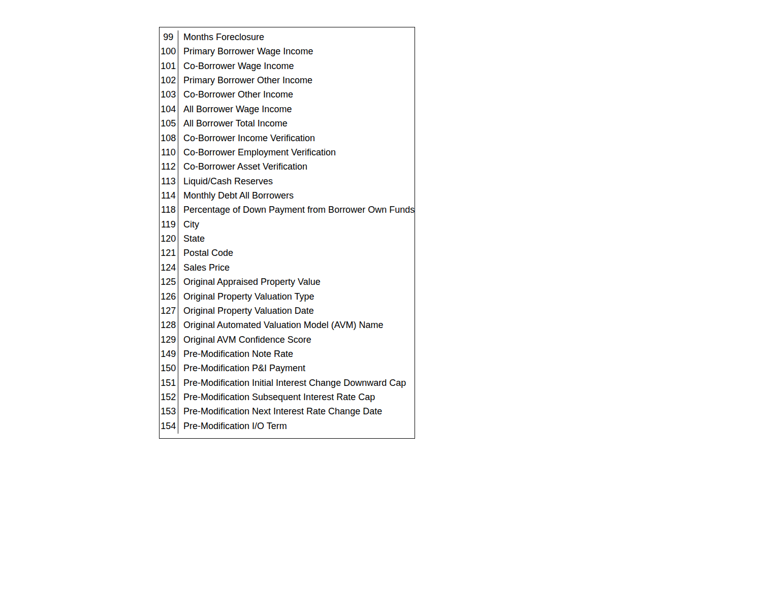| 99 | | Months Foreclosure |
| 100 | | Primary Borrower Wage Income |
| 101 | | Co-Borrower Wage Income |
| 102 | | Primary Borrower Other Income |
| 103 | | Co-Borrower Other Income |
| 104 | | All Borrower Wage Income |
| 105 | | All Borrower Total Income |
| 108 | | Co-Borrower Income Verification |
| 110 | | Co-Borrower Employment Verification |
| 112 | | Co-Borrower Asset Verification |
| 113 | | Liquid/Cash Reserves |
| 114 | | Monthly Debt All Borrowers |
| 118 | | Percentage of Down Payment from Borrower Own Funds |
| 119 | | City |
| 120 | | State |
| 121 | | Postal Code |
| 124 | | Sales Price |
| 125 | | Original Appraised Property Value |
| 126 | | Original Property Valuation Type |
| 127 | | Original Property Valuation Date |
| 128 | | Original Automated Valuation Model (AVM) Name |
| 129 | | Original AVM Confidence Score |
| 149 | | Pre-Modification Note Rate |
| 150 | | Pre-Modification P&I Payment |
| 151 | | Pre-Modification Initial Interest Change Downward Cap |
| 152 | | Pre-Modification Subsequent Interest Rate Cap |
| 153 | | Pre-Modification Next Interest Rate Change Date |
| 154 | | Pre-Modification I/O Term |